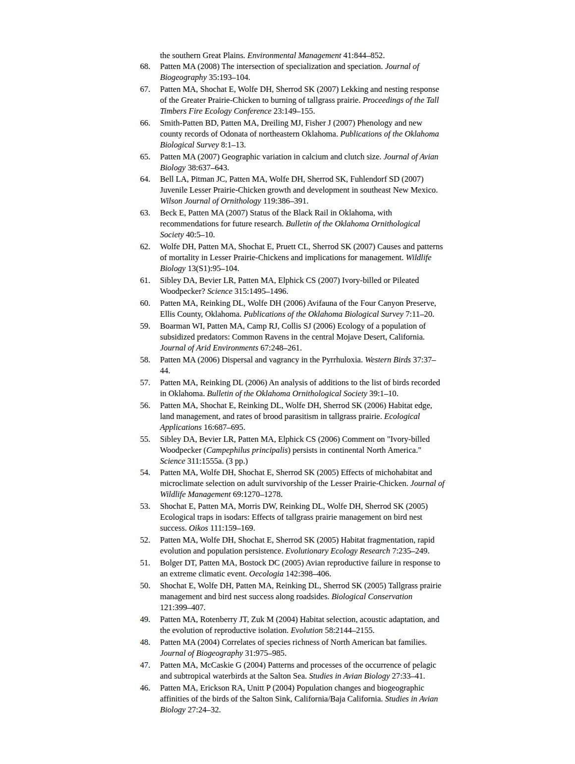the southern Great Plains. Environmental Management 41:844–852.
68. Patten MA (2008) The intersection of specialization and speciation. Journal of Biogeography 35:193–104.
67. Patten MA, Shochat E, Wolfe DH, Sherrod SK (2007) Lekking and nesting response of the Greater Prairie-Chicken to burning of tallgrass prairie. Proceedings of the Tall Timbers Fire Ecology Conference 23:149–155.
66. Smith-Patten BD, Patten MA, Dreiling MJ, Fisher J (2007) Phenology and new county records of Odonata of northeastern Oklahoma. Publications of the Oklahoma Biological Survey 8:1–13.
65. Patten MA (2007) Geographic variation in calcium and clutch size. Journal of Avian Biology 38:637–643.
64. Bell LA, Pitman JC, Patten MA, Wolfe DH, Sherrod SK, Fuhlendorf SD (2007) Juvenile Lesser Prairie-Chicken growth and development in southeast New Mexico. Wilson Journal of Ornithology 119:386–391.
63. Beck E, Patten MA (2007) Status of the Black Rail in Oklahoma, with recommendations for future research. Bulletin of the Oklahoma Ornithological Society 40:5–10.
62. Wolfe DH, Patten MA, Shochat E, Pruett CL, Sherrod SK (2007) Causes and patterns of mortality in Lesser Prairie-Chickens and implications for management. Wildlife Biology 13(S1):95–104.
61. Sibley DA, Bevier LR, Patten MA, Elphick CS (2007) Ivory-billed or Pileated Woodpecker? Science 315:1495–1496.
60. Patten MA, Reinking DL, Wolfe DH (2006) Avifauna of the Four Canyon Preserve, Ellis County, Oklahoma. Publications of the Oklahoma Biological Survey 7:11–20.
59. Boarman WI, Patten MA, Camp RJ, Collis SJ (2006) Ecology of a population of subsidized predators: Common Ravens in the central Mojave Desert, California. Journal of Arid Environments 67:248–261.
58. Patten MA (2006) Dispersal and vagrancy in the Pyrrhuloxia. Western Birds 37:37–44.
57. Patten MA, Reinking DL (2006) An analysis of additions to the list of birds recorded in Oklahoma. Bulletin of the Oklahoma Ornithological Society 39:1–10.
56. Patten MA, Shochat E, Reinking DL, Wolfe DH, Sherrod SK (2006) Habitat edge, land management, and rates of brood parasitism in tallgrass prairie. Ecological Applications 16:687–695.
55. Sibley DA, Bevier LR, Patten MA, Elphick CS (2006) Comment on "Ivory-billed Woodpecker (Campephilus principalis) persists in continental North America." Science 311:1555a. (3 pp.)
54. Patten MA, Wolfe DH, Shochat E, Sherrod SK (2005) Effects of michohabitat and microclimate selection on adult survivorship of the Lesser Prairie-Chicken. Journal of Wildlife Management 69:1270–1278.
53. Shochat E, Patten MA, Morris DW, Reinking DL, Wolfe DH, Sherrod SK (2005) Ecological traps in isodars: Effects of tallgrass prairie management on bird nest success. Oikos 111:159–169.
52. Patten MA, Wolfe DH, Shochat E, Sherrod SK (2005) Habitat fragmentation, rapid evolution and population persistence. Evolutionary Ecology Research 7:235–249.
51. Bolger DT, Patten MA, Bostock DC (2005) Avian reproductive failure in response to an extreme climatic event. Oecologia 142:398–406.
50. Shochat E, Wolfe DH, Patten MA, Reinking DL, Sherrod SK (2005) Tallgrass prairie management and bird nest success along roadsides. Biological Conservation 121:399–407.
49. Patten MA, Rotenberry JT, Zuk M (2004) Habitat selection, acoustic adaptation, and the evolution of reproductive isolation. Evolution 58:2144–2155.
48. Patten MA (2004) Correlates of species richness of North American bat families. Journal of Biogeography 31:975–985.
47. Patten MA, McCaskie G (2004) Patterns and processes of the occurrence of pelagic and subtropical waterbirds at the Salton Sea. Studies in Avian Biology 27:33–41.
46. Patten MA, Erickson RA, Unitt P (2004) Population changes and biogeographic affinities of the birds of the Salton Sink, California/Baja California. Studies in Avian Biology 27:24–32.